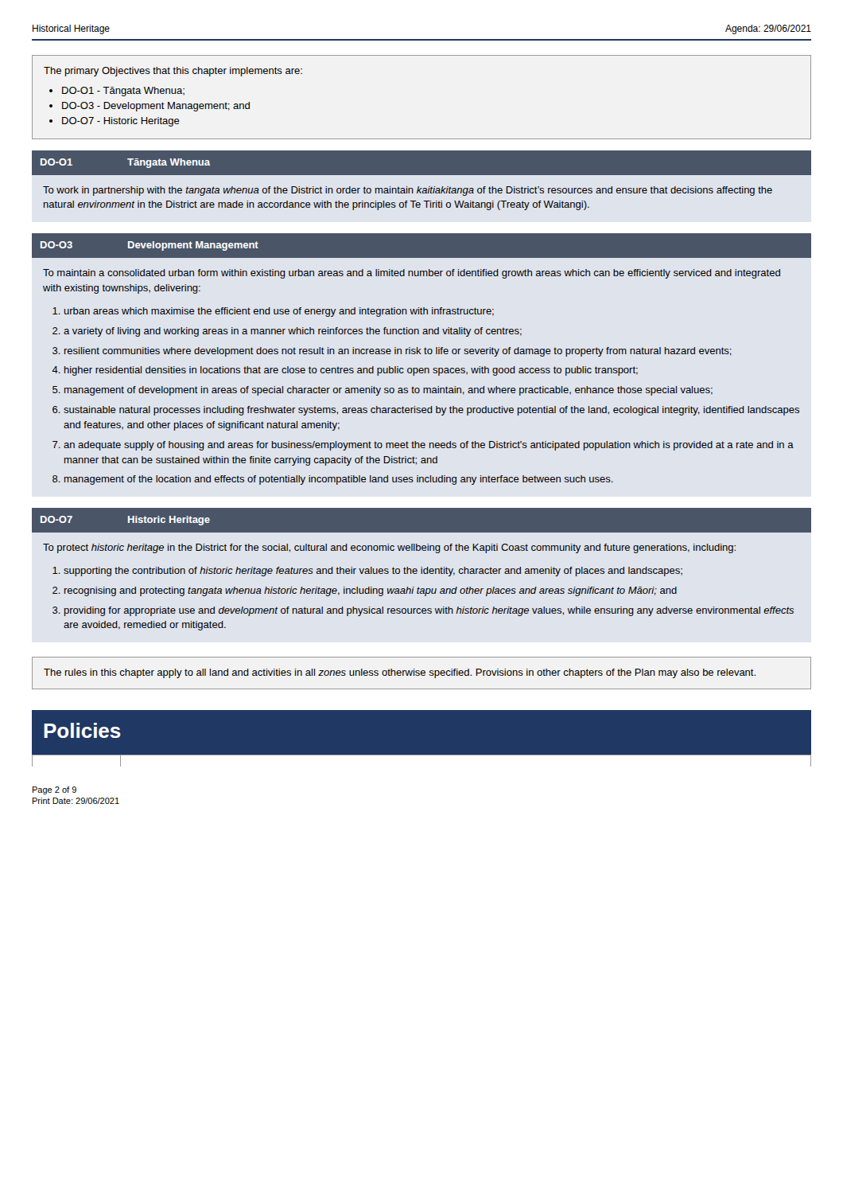Historical Heritage
Agenda: 29/06/2021
The primary Objectives that this chapter implements are:
DO-O1 - Tāngata Whenua;
DO-O3 - Development Management; and
DO-O7 - Historic Heritage
DO-O1
Tāngata Whenua
To work in partnership with the tangata whenua of the District in order to maintain kaitiakitanga of the District’s resources and ensure that decisions affecting the natural environment in the District are made in accordance with the principles of Te Tiriti o Waitangi (Treaty of Waitangi).
DO-O3
Development Management
To maintain a consolidated urban form within existing urban areas and a limited number of identified growth areas which can be efficiently serviced and integrated with existing townships, delivering:
urban areas which maximise the efficient end use of energy and integration with infrastructure;
a variety of living and working areas in a manner which reinforces the function and vitality of centres;
resilient communities where development does not result in an increase in risk to life or severity of damage to property from natural hazard events;
higher residential densities in locations that are close to centres and public open spaces, with good access to public transport;
management of development in areas of special character or amenity so as to maintain, and where practicable, enhance those special values;
sustainable natural processes including freshwater systems, areas characterised by the productive potential of the land, ecological integrity, identified landscapes and features, and other places of significant natural amenity;
an adequate supply of housing and areas for business/employment to meet the needs of the District's anticipated population which is provided at a rate and in a manner that can be sustained within the finite carrying capacity of the District; and
management of the location and effects of potentially incompatible land uses including any interface between such uses.
DO-O7
Historic Heritage
To protect historic heritage in the District for the social, cultural and economic wellbeing of the Kapiti Coast community and future generations, including:
supporting the contribution of historic heritage features and their values to the identity, character and amenity of places and landscapes;
recognising and protecting tangata whenua historic heritage, including waahi tapu and other places and areas significant to Māori; and
providing for appropriate use and development of natural and physical resources with historic heritage values, while ensuring any adverse environmental effects are avoided, remedied or mitigated.
The rules in this chapter apply to all land and activities in all zones unless otherwise specified. Provisions in other chapters of the Plan may also be relevant.
Policies
Page 2 of 9
Print Date: 29/06/2021